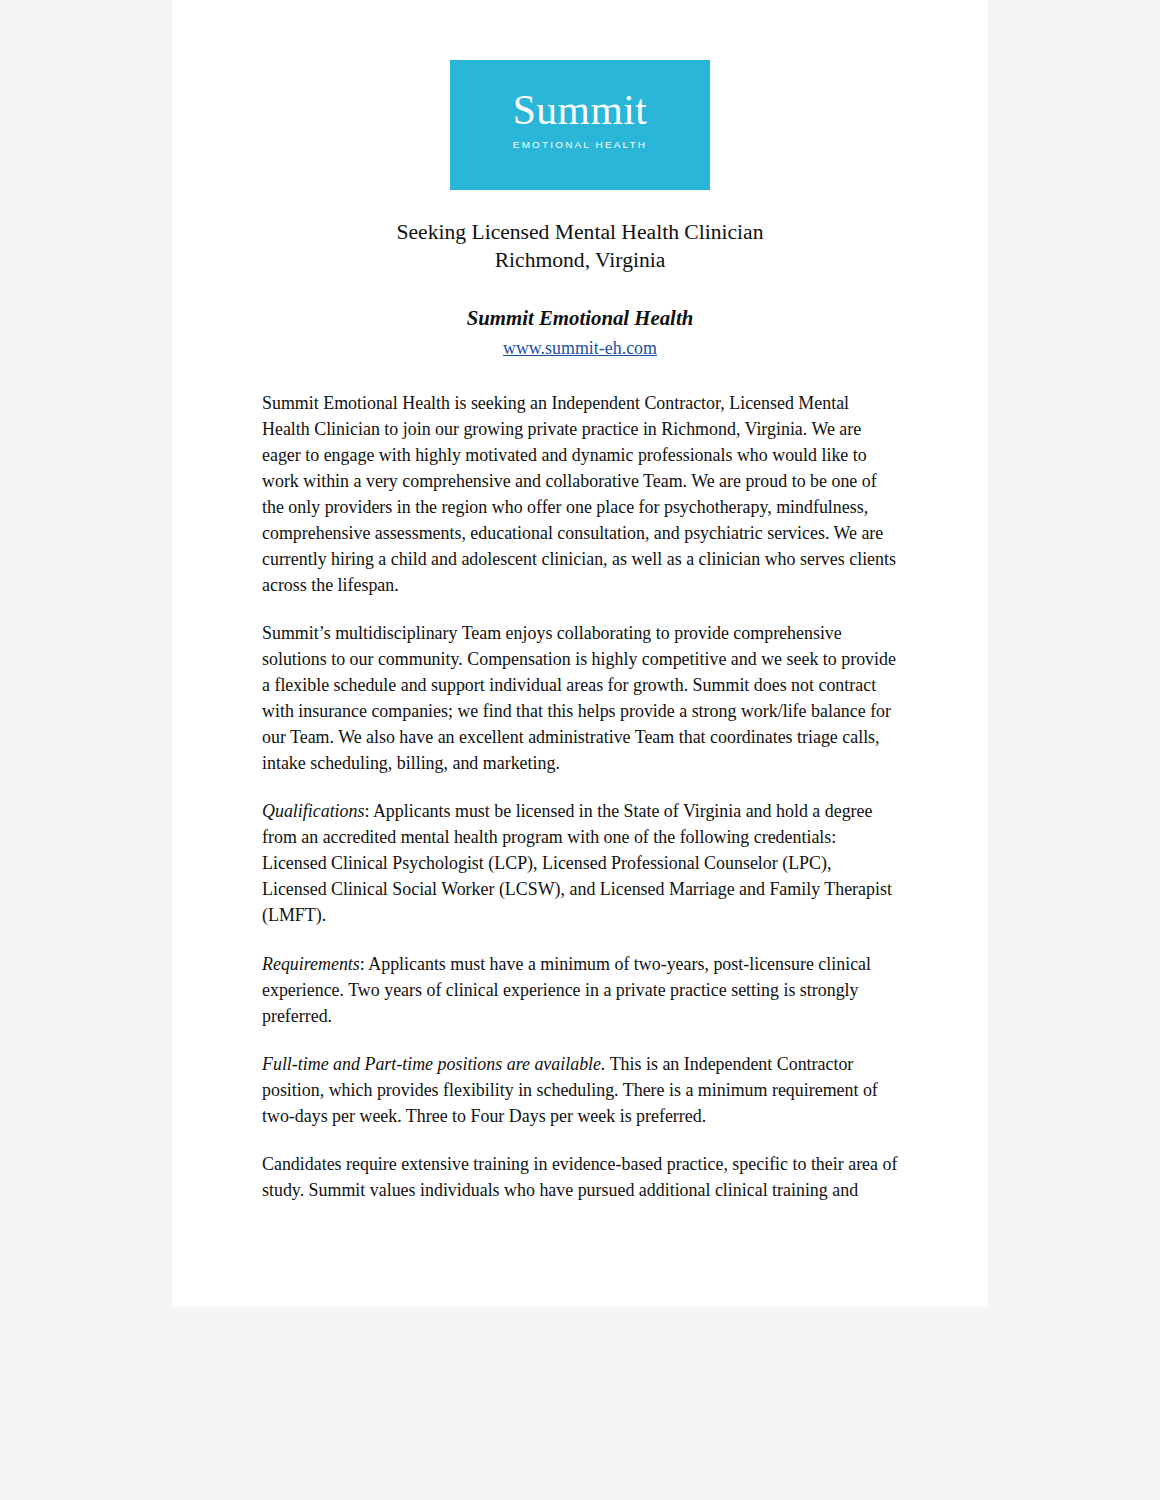Summit EMOTIONAL HEALTH
Seeking Licensed Mental Health Clinician
Richmond, Virginia
Summit Emotional Health
www.summit-eh.com
Summit Emotional Health is seeking an Independent Contractor, Licensed Mental Health Clinician to join our growing private practice in Richmond, Virginia. We are eager to engage with highly motivated and dynamic professionals who would like to work within a very comprehensive and collaborative Team. We are proud to be one of the only providers in the region who offer one place for psychotherapy, mindfulness, comprehensive assessments, educational consultation, and psychiatric services. We are currently hiring a child and adolescent clinician, as well as a clinician who serves clients across the lifespan.
Summit’s multidisciplinary Team enjoys collaborating to provide comprehensive solutions to our community. Compensation is highly competitive and we seek to provide a flexible schedule and support individual areas for growth. Summit does not contract with insurance companies; we find that this helps provide a strong work/life balance for our Team. We also have an excellent administrative Team that coordinates triage calls, intake scheduling, billing, and marketing.
Qualifications: Applicants must be licensed in the State of Virginia and hold a degree from an accredited mental health program with one of the following credentials: Licensed Clinical Psychologist (LCP), Licensed Professional Counselor (LPC), Licensed Clinical Social Worker (LCSW), and Licensed Marriage and Family Therapist (LMFT).
Requirements: Applicants must have a minimum of two-years, post-licensure clinical experience. Two years of clinical experience in a private practice setting is strongly preferred.
Full-time and Part-time positions are available. This is an Independent Contractor position, which provides flexibility in scheduling. There is a minimum requirement of two-days per week. Three to Four Days per week is preferred.
Candidates require extensive training in evidence-based practice, specific to their area of study. Summit values individuals who have pursued additional clinical training and